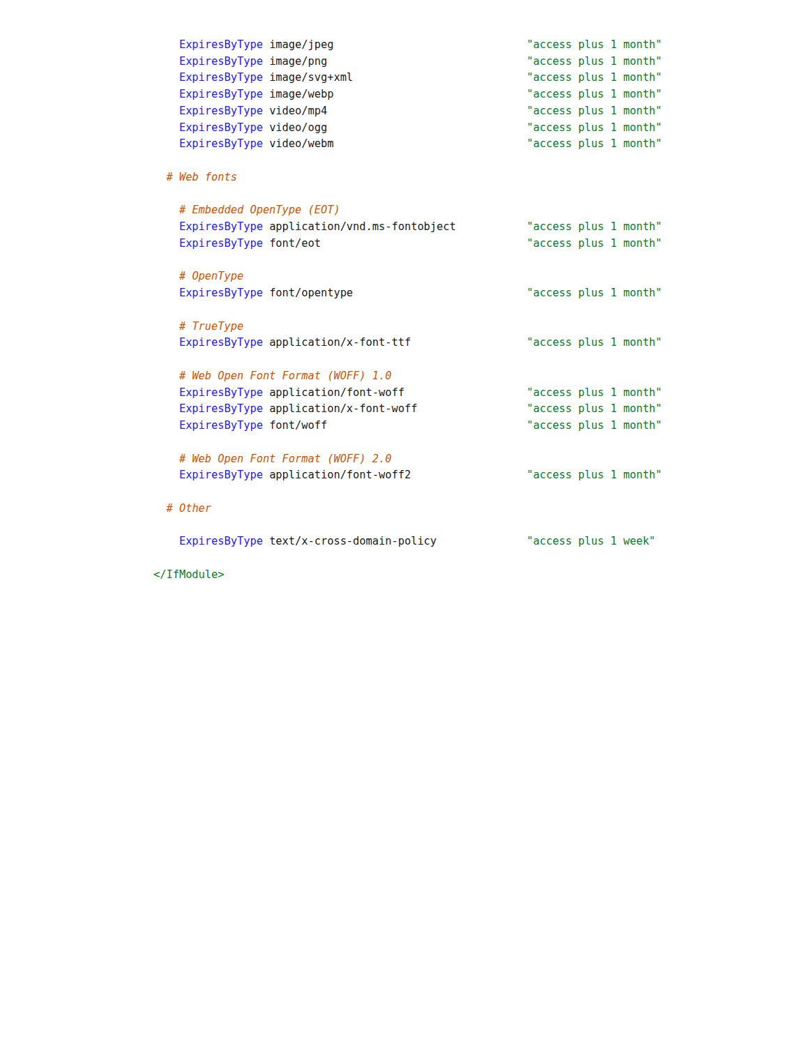ExpiresByType image/jpeg                              "access plus 1 month"
    ExpiresByType image/png                               "access plus 1 month"
    ExpiresByType image/svg+xml                           "access plus 1 month"
    ExpiresByType image/webp                              "access plus 1 month"
    ExpiresByType video/mp4                               "access plus 1 month"
    ExpiresByType video/ogg                               "access plus 1 month"
    ExpiresByType video/webm                              "access plus 1 month"

  # Web fonts

    # Embedded OpenType (EOT)
    ExpiresByType application/vnd.ms-fontobject           "access plus 1 month"
    ExpiresByType font/eot                                "access plus 1 month"

    # OpenType
    ExpiresByType font/opentype                           "access plus 1 month"

    # TrueType
    ExpiresByType application/x-font-ttf                  "access plus 1 month"

    # Web Open Font Format (WOFF) 1.0
    ExpiresByType application/font-woff                   "access plus 1 month"
    ExpiresByType application/x-font-woff                 "access plus 1 month"
    ExpiresByType font/woff                               "access plus 1 month"

    # Web Open Font Format (WOFF) 2.0
    ExpiresByType application/font-woff2                  "access plus 1 month"

  # Other

    ExpiresByType text/x-cross-domain-policy              "access plus 1 week"

</IfModule>